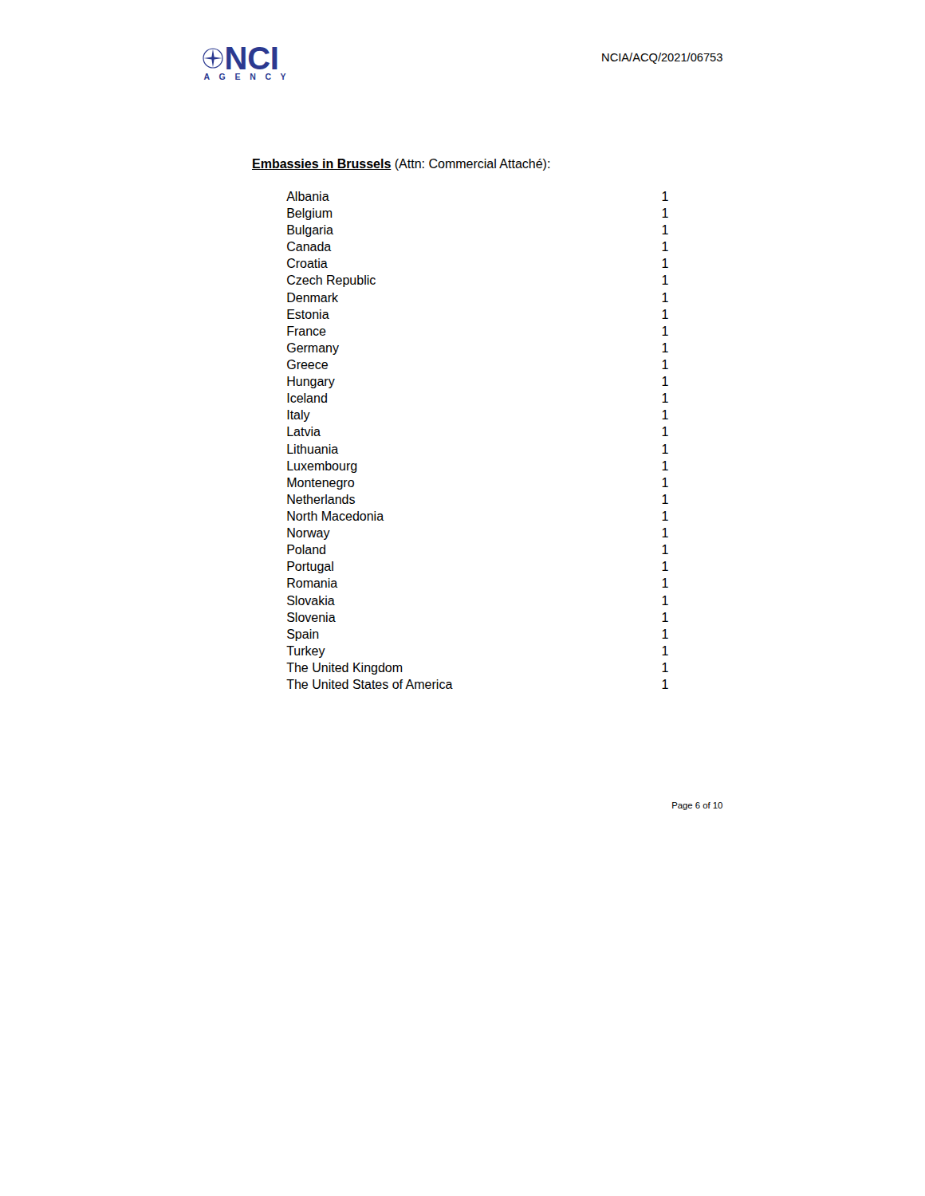NCI A G E N C Y
NCIA/ACQ/2021/06753
Embassies in Brussels (Attn: Commercial Attaché):
| Albania | 1 |
| Belgium | 1 |
| Bulgaria | 1 |
| Canada | 1 |
| Croatia | 1 |
| Czech Republic | 1 |
| Denmark | 1 |
| Estonia | 1 |
| France | 1 |
| Germany | 1 |
| Greece | 1 |
| Hungary | 1 |
| Iceland | 1 |
| Italy | 1 |
| Latvia | 1 |
| Lithuania | 1 |
| Luxembourg | 1 |
| Montenegro | 1 |
| Netherlands | 1 |
| North Macedonia | 1 |
| Norway | 1 |
| Poland | 1 |
| Portugal | 1 |
| Romania | 1 |
| Slovakia | 1 |
| Slovenia | 1 |
| Spain | 1 |
| Turkey | 1 |
| The United Kingdom | 1 |
| The United States of America | 1 |
Page 6 of 10